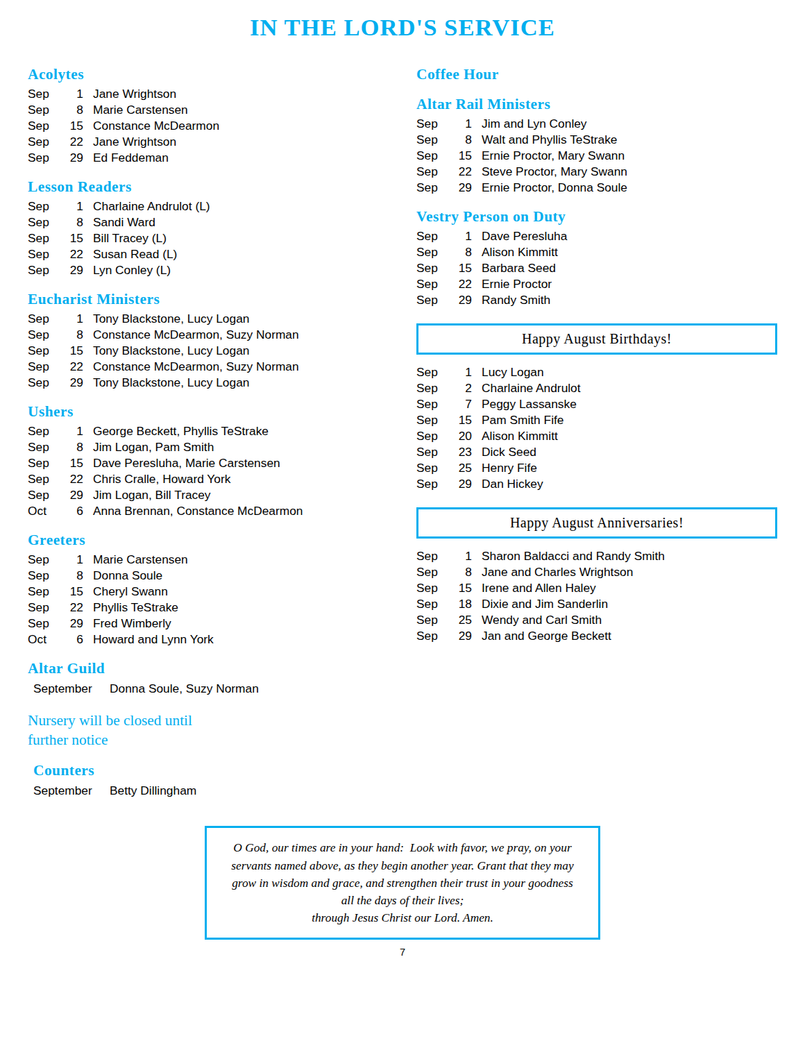IN THE LORD'S SERVICE
Acolytes
| Sep | 1 | Jane Wrightson |
| Sep | 8 | Marie Carstensen |
| Sep | 15 | Constance McDearmon |
| Sep | 22 | Jane Wrightson |
| Sep | 29 | Ed Feddeman |
Lesson Readers
| Sep | 1 | Charlaine Andrulot (L) |
| Sep | 8 | Sandi Ward |
| Sep | 15 | Bill Tracey (L) |
| Sep | 22 | Susan Read (L) |
| Sep | 29 | Lyn Conley (L) |
Eucharist Ministers
| Sep | 1 | Tony Blackstone, Lucy Logan |
| Sep | 8 | Constance McDearmon, Suzy Norman |
| Sep | 15 | Tony Blackstone, Lucy Logan |
| Sep | 22 | Constance McDearmon, Suzy Norman |
| Sep | 29 | Tony Blackstone, Lucy Logan |
Ushers
| Sep | 1 | George Beckett, Phyllis TeStrake |
| Sep | 8 | Jim Logan, Pam Smith |
| Sep | 15 | Dave Peresluha, Marie Carstensen |
| Sep | 22 | Chris Cralle, Howard York |
| Sep | 29 | Jim Logan, Bill Tracey |
| Oct | 6 | Anna Brennan, Constance McDearmon |
Greeters
| Sep | 1 | Marie Carstensen |
| Sep | 8 | Donna Soule |
| Sep | 15 | Cheryl Swann |
| Sep | 22 | Phyllis TeStrake |
| Sep | 29 | Fred Wimberly |
| Oct | 6 | Howard and Lynn York |
Altar Guild
September Donna Soule, Suzy Norman
Nursery will be closed until
further notice
Counters
September Betty Dillingham
Coffee Hour
Altar Rail Ministers
| Sep | 1 | Jim and Lyn Conley |
| Sep | 8 | Walt and Phyllis TeStrake |
| Sep | 15 | Ernie Proctor, Mary Swann |
| Sep | 22 | Steve Proctor, Mary Swann |
| Sep | 29 | Ernie Proctor, Donna Soule |
Vestry Person on Duty
| Sep | 1 | Dave Peresluha |
| Sep | 8 | Alison Kimmitt |
| Sep | 15 | Barbara Seed |
| Sep | 22 | Ernie Proctor |
| Sep | 29 | Randy Smith |
Happy August Birthdays!
| Sep | 1 | Lucy Logan |
| Sep | 2 | Charlaine Andrulot |
| Sep | 7 | Peggy Lassanske |
| Sep | 15 | Pam Smith Fife |
| Sep | 20 | Alison Kimmitt |
| Sep | 23 | Dick Seed |
| Sep | 25 | Henry Fife |
| Sep | 29 | Dan Hickey |
Happy August Anniversaries!
| Sep | 1 | Sharon Baldacci and Randy Smith |
| Sep | 8 | Jane and Charles Wrightson |
| Sep | 15 | Irene and Allen Haley |
| Sep | 18 | Dixie and Jim Sanderlin |
| Sep | 25 | Wendy and Carl Smith |
| Sep | 29 | Jan and George Beckett |
O God, our times are in your hand: Look with favor, we pray, on your servants named above, as they begin another year. Grant that they may grow in wisdom and grace, and strengthen their trust in your goodness
all the days of their lives;
through Jesus Christ our Lord. Amen.
7